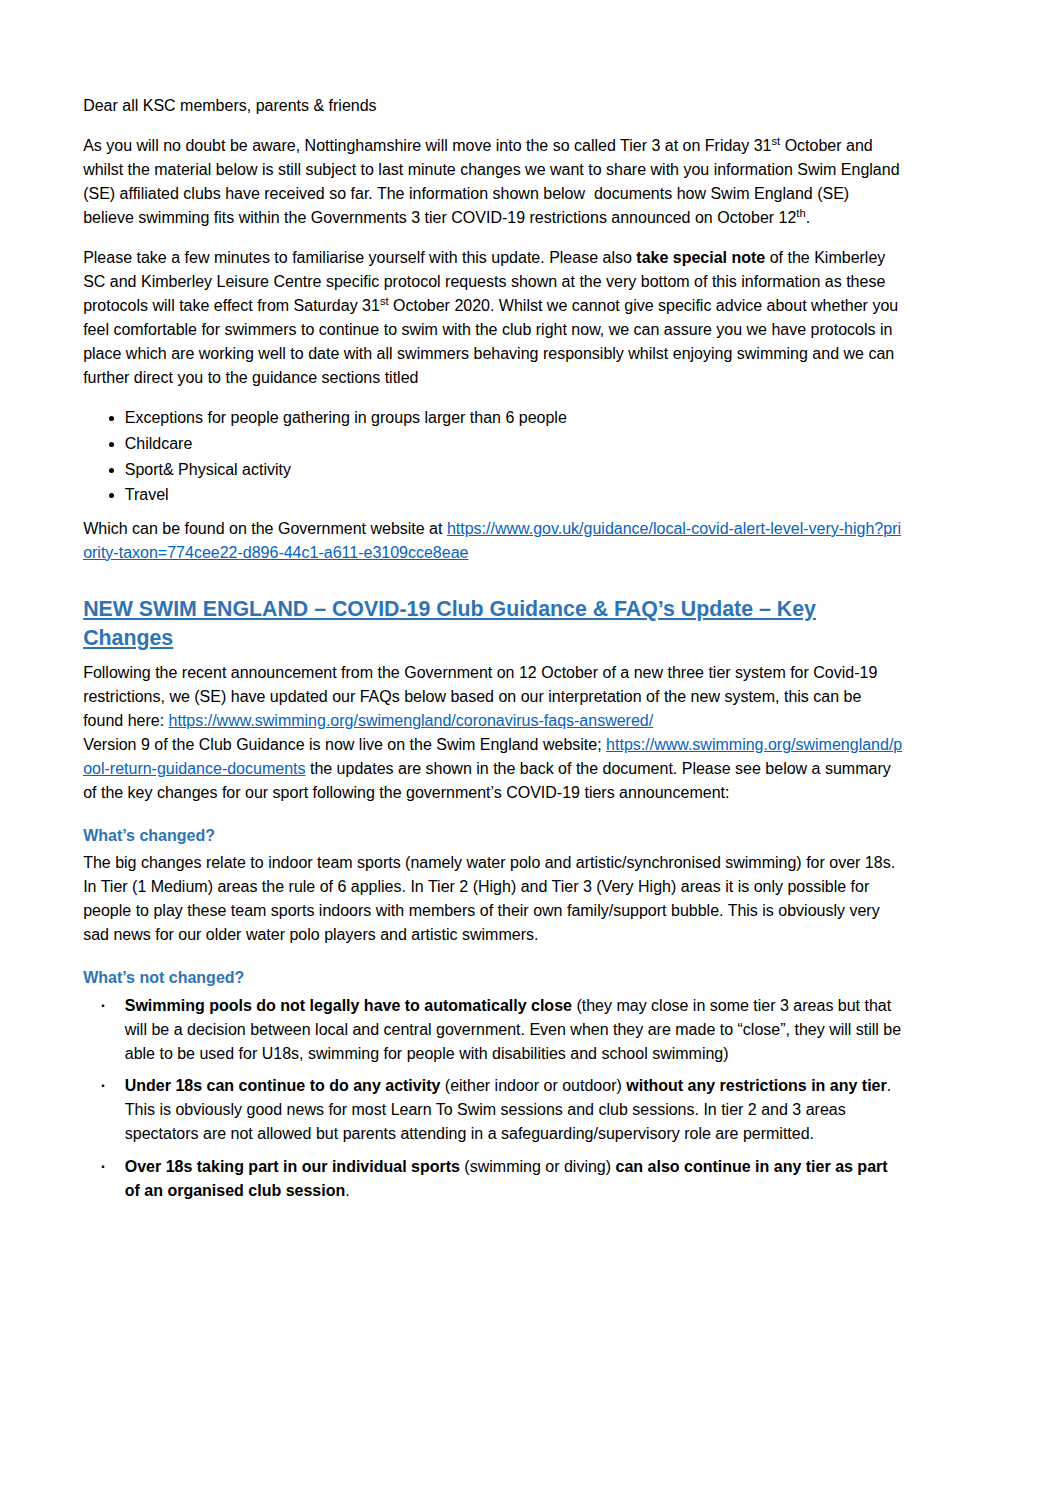Dear all KSC members, parents & friends
As you will no doubt be aware, Nottinghamshire will move into the so called Tier 3 at on Friday 31st October and whilst the material below is still subject to last minute changes we want to share with you information Swim England (SE) affiliated clubs have received so far. The information shown below documents how Swim England (SE) believe swimming fits within the Governments 3 tier COVID-19 restrictions announced on October 12th.
Please take a few minutes to familiarise yourself with this update. Please also take special note of the Kimberley SC and Kimberley Leisure Centre specific protocol requests shown at the very bottom of this information as these protocols will take effect from Saturday 31st October 2020. Whilst we cannot give specific advice about whether you feel comfortable for swimmers to continue to swim with the club right now, we can assure you we have protocols in place which are working well to date with all swimmers behaving responsibly whilst enjoying swimming and we can further direct you to the guidance sections titled
Exceptions for people gathering in groups larger than 6 people
Childcare
Sport& Physical activity
Travel
Which can be found on the Government website at https://www.gov.uk/guidance/local-covid-alert-level-very-high?priority-taxon=774cee22-d896-44c1-a611-e3109cce8eae
NEW SWIM ENGLAND – COVID-19 Club Guidance & FAQ’s Update – Key Changes
Following the recent announcement from the Government on 12 October of a new three tier system for Covid-19 restrictions, we (SE) have updated our FAQs below based on our interpretation of the new system, this can be found here: https://www.swimming.org/swimengland/coronavirus-faqs-answered/
Version 9 of the Club Guidance is now live on the Swim England website; https://www.swimming.org/swimengland/pool-return-guidance-documents the updates are shown in the back of the document. Please see below a summary of the key changes for our sport following the government’s COVID-19 tiers announcement:
What’s changed?
The big changes relate to indoor team sports (namely water polo and artistic/synchronised swimming) for over 18s. In Tier (1 Medium) areas the rule of 6 applies. In Tier 2 (High) and Tier 3 (Very High) areas it is only possible for people to play these team sports indoors with members of their own family/support bubble. This is obviously very sad news for our older water polo players and artistic swimmers.
What’s not changed?
Swimming pools do not legally have to automatically close (they may close in some tier 3 areas but that will be a decision between local and central government. Even when they are made to “close”, they will still be able to be used for U18s, swimming for people with disabilities and school swimming)
Under 18s can continue to do any activity (either indoor or outdoor) without any restrictions in any tier. This is obviously good news for most Learn To Swim sessions and club sessions. In tier 2 and 3 areas spectators are not allowed but parents attending in a safeguarding/supervisory role are permitted.
Over 18s taking part in our individual sports (swimming or diving) can also continue in any tier as part of an organised club session.